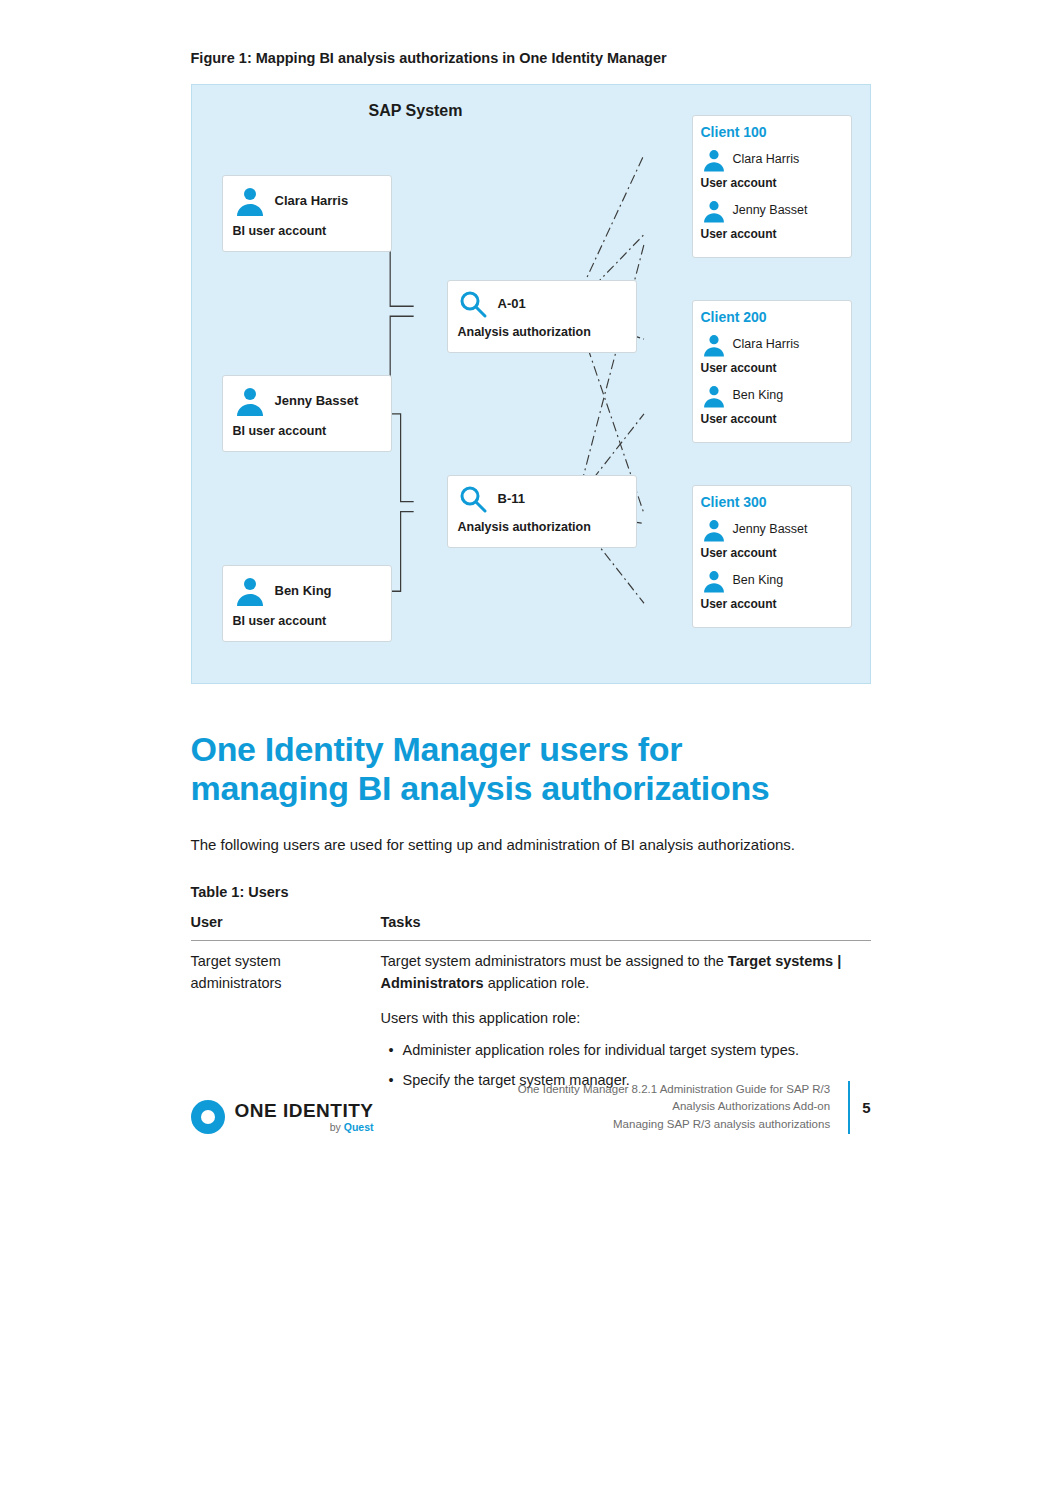Figure 1: Mapping BI analysis authorizations in One Identity Manager
SAP System
Clara Harris
BI user account
Jenny Basset
BI user account
Ben King
BI user account
A-01
Analysis authorization
B-11
Analysis authorization
Client 100
Clara Harris
User account
Jenny Basset
User account
Client 200
Clara Harris
User account
Ben King
User account
Client 300
Jenny Basset
User account
Ben King
User account
One Identity Manager users for
managing BI analysis authorizations
The following users are used for setting up and administration of BI analysis authorizations.
Table 1: Users
| User | Tasks |
| --- | --- |
| Target system administrators | Target system administrators must be assigned to the Target systems / Administrators application role. Users with this application role: Administer application roles for individual target system types. Specify the target system manager. |
ONE IDENTITY
by Quest
One Identity Manager 8.2.1 Administration Guide for SAP R/3
Analysis Authorizations Add-on
Managing SAP R/3 analysis authorizations
5